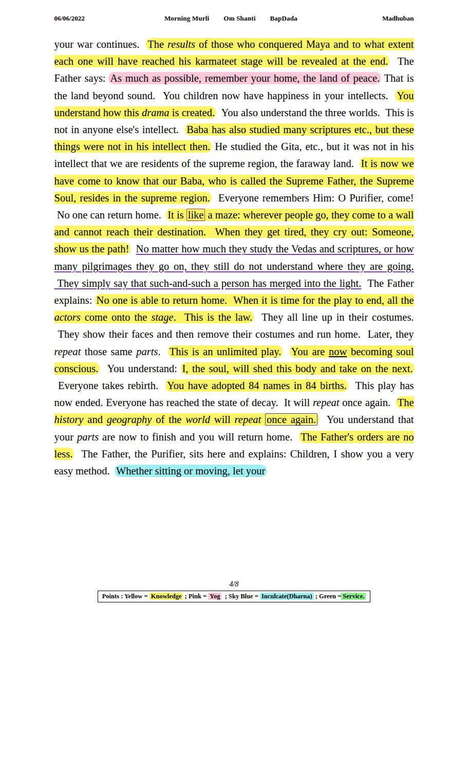06/06/2022
Morning Murli Om Shanti BapDada
Madhuban
your war continues. The results of those who conquered Maya and to what extent each one will have reached his karmateet stage will be revealed at the end. The Father says: As much as possible, remember your home, the land of peace. That is the land beyond sound. You children now have happiness in your intellects. You understand how this drama is created. You also understand the three worlds. This is not in anyone else's intellect. Baba has also studied many scriptures etc., but these things were not in his intellect then. He studied the Gita, etc., but it was not in his intellect that we are residents of the supreme region, the faraway land. It is now we have come to know that our Baba, who is called the Supreme Father, the Supreme Soul, resides in the supreme region. Everyone remembers Him: O Purifier, come! No one can return home. It is like a maze: wherever people go, they come to a wall and cannot reach their destination. When they get tired, they cry out: Someone, show us the path! No matter how much they study the Vedas and scriptures, or how many pilgrimages they go on, they still do not understand where they are going. They simply say that such-and-such a person has merged into the light. The Father explains: No one is able to return home. When it is time for the play to end, all the actors come onto the stage. This is the law. They all line up in their costumes. They show their faces and then remove their costumes and run home. Later, they repeat those same parts. This is an unlimited play. You are now becoming soul conscious. You understand: I, the soul, will shed this body and take on the next. Everyone takes rebirth. You have adopted 84 names in 84 births. This play has now ended. Everyone has reached the state of decay. It will repeat once again. The history and geography of the world will repeat once again. You understand that your parts are now to finish and you will return home. The Father's orders are no less. The Father, the Purifier, sits here and explains: Children, I show you a very easy method. Whether sitting or moving, let your
4/8
Points : Yellow = Knowledge ; Pink = Yog ; Sky Blue = Inculcate(Dharna) ; Green =Service.